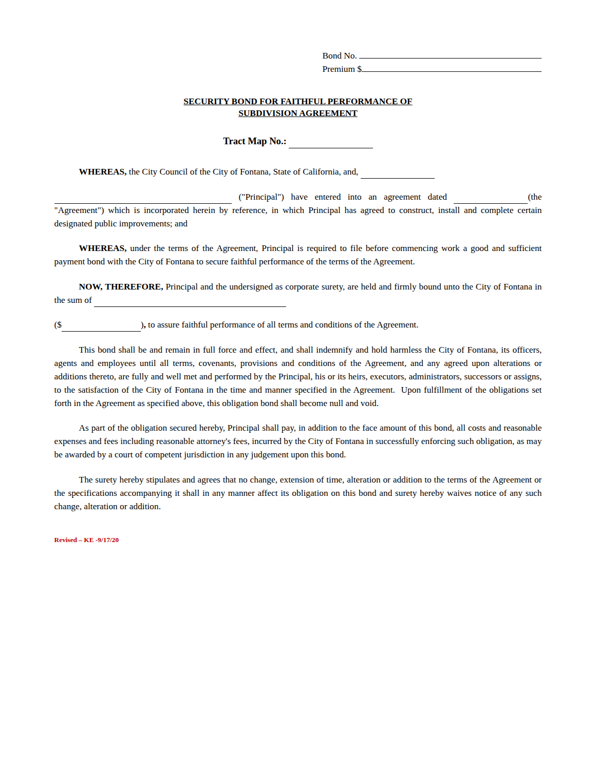Bond No.
Premium $
SECURITY BOND FOR FAITHFUL PERFORMANCE OF
SUBDIVISION AGREEMENT
Tract Map No.:
WHEREAS, the City Council of the City of Fontana, State of California, and,
("Principal") have entered into an agreement dated (the "Agreement") which is incorporated herein by reference, in which Principal has agreed to construct, install and complete certain designated public improvements; and
WHEREAS, under the terms of the Agreement, Principal is required to file before commencing work a good and sufficient payment bond with the City of Fontana to secure faithful performance of the terms of the Agreement.
NOW, THEREFORE, Principal and the undersigned as corporate surety, are held and firmly bound unto the City of Fontana in the sum of
($ ), to assure faithful performance of all terms and conditions of the Agreement.
This bond shall be and remain in full force and effect, and shall indemnify and hold harmless the City of Fontana, its officers, agents and employees until all terms, covenants, provisions and conditions of the Agreement, and any agreed upon alterations or additions thereto, are fully and well met and performed by the Principal, his or its heirs, executors, administrators, successors or assigns, to the satisfaction of the City of Fontana in the time and manner specified in the Agreement. Upon fulfillment of the obligations set forth in the Agreement as specified above, this obligation bond shall become null and void.
As part of the obligation secured hereby, Principal shall pay, in addition to the face amount of this bond, all costs and reasonable expenses and fees including reasonable attorney's fees, incurred by the City of Fontana in successfully enforcing such obligation, as may be awarded by a court of competent jurisdiction in any judgement upon this bond.
The surety hereby stipulates and agrees that no change, extension of time, alteration or addition to the terms of the Agreement or the specifications accompanying it shall in any manner affect its obligation on this bond and surety hereby waives notice of any such change, alteration or addition.
Revised – KE -9/17/20